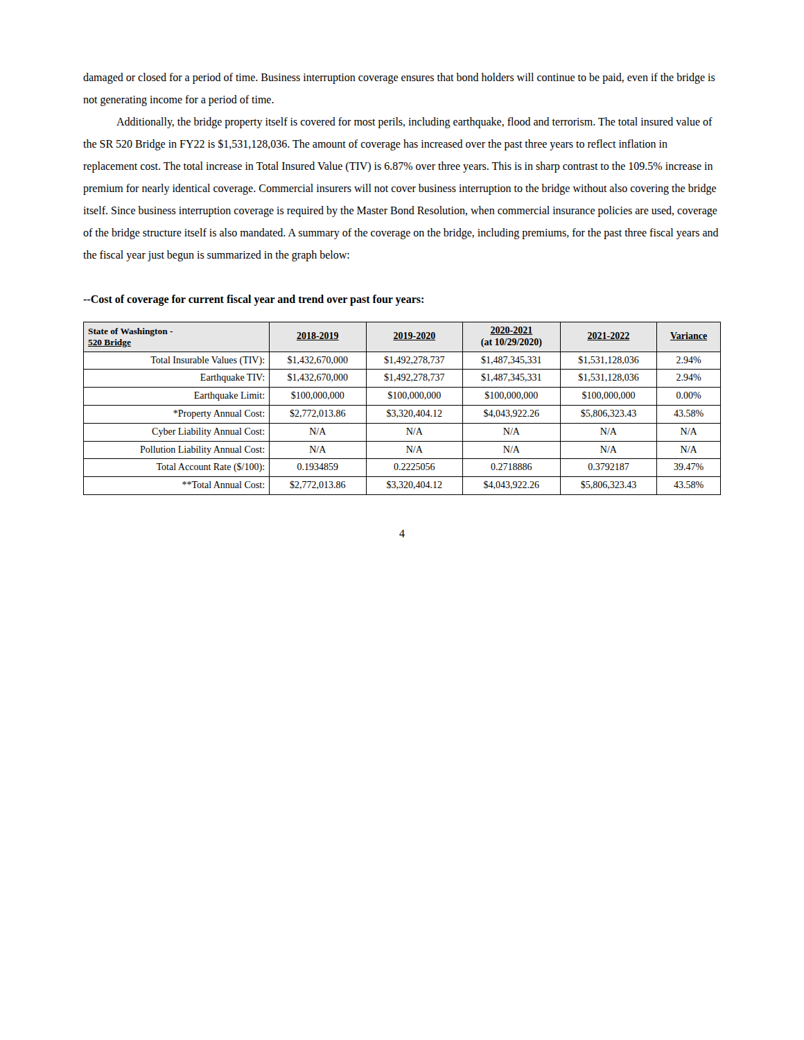damaged or closed for a period of time. Business interruption coverage ensures that bond holders will continue to be paid, even if the bridge is not generating income for a period of time.
Additionally, the bridge property itself is covered for most perils, including earthquake, flood and terrorism. The total insured value of the SR 520 Bridge in FY22 is $1,531,128,036. The amount of coverage has increased over the past three years to reflect inflation in replacement cost. The total increase in Total Insured Value (TIV) is 6.87% over three years. This is in sharp contrast to the 109.5% increase in premium for nearly identical coverage. Commercial insurers will not cover business interruption to the bridge without also covering the bridge itself. Since business interruption coverage is required by the Master Bond Resolution, when commercial insurance policies are used, coverage of the bridge structure itself is also mandated. A summary of the coverage on the bridge, including premiums, for the past three fiscal years and the fiscal year just begun is summarized in the graph below:
--Cost of coverage for current fiscal year and trend over past four years:
| State of Washington - 520 Bridge | 2018-2019 | 2019-2020 | 2020-2021 (at 10/29/2020) | 2021-2022 | Variance |
| --- | --- | --- | --- | --- | --- |
| Total Insurable Values (TIV): | $1,432,670,000 | $1,492,278,737 | $1,487,345,331 | $1,531,128,036 | 2.94% |
| Earthquake TIV: | $1,432,670,000 | $1,492,278,737 | $1,487,345,331 | $1,531,128,036 | 2.94% |
| Earthquake Limit: | $100,000,000 | $100,000,000 | $100,000,000 | $100,000,000 | 0.00% |
| *Property Annual Cost: | $2,772,013.86 | $3,320,404.12 | $4,043,922.26 | $5,806,323.43 | 43.58% |
| Cyber Liability Annual Cost: | N/A | N/A | N/A | N/A | N/A |
| Pollution Liability Annual Cost: | N/A | N/A | N/A | N/A | N/A |
| Total Account Rate ($/100): | 0.1934859 | 0.2225056 | 0.2718886 | 0.3792187 | 39.47% |
| **Total Annual Cost: | $2,772,013.86 | $3,320,404.12 | $4,043,922.26 | $5,806,323.43 | 43.58% |
4